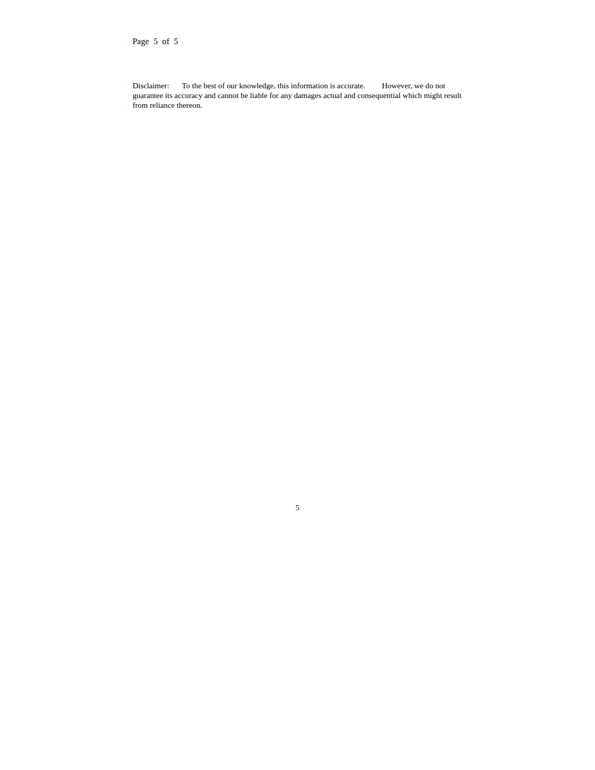Page 5 of 5
Disclaimer: To the best of our knowledge, this information is accurate. However, we do not guarantee its accuracy and cannot be liable for any damages actual and consequential which might result from reliance thereon.
5